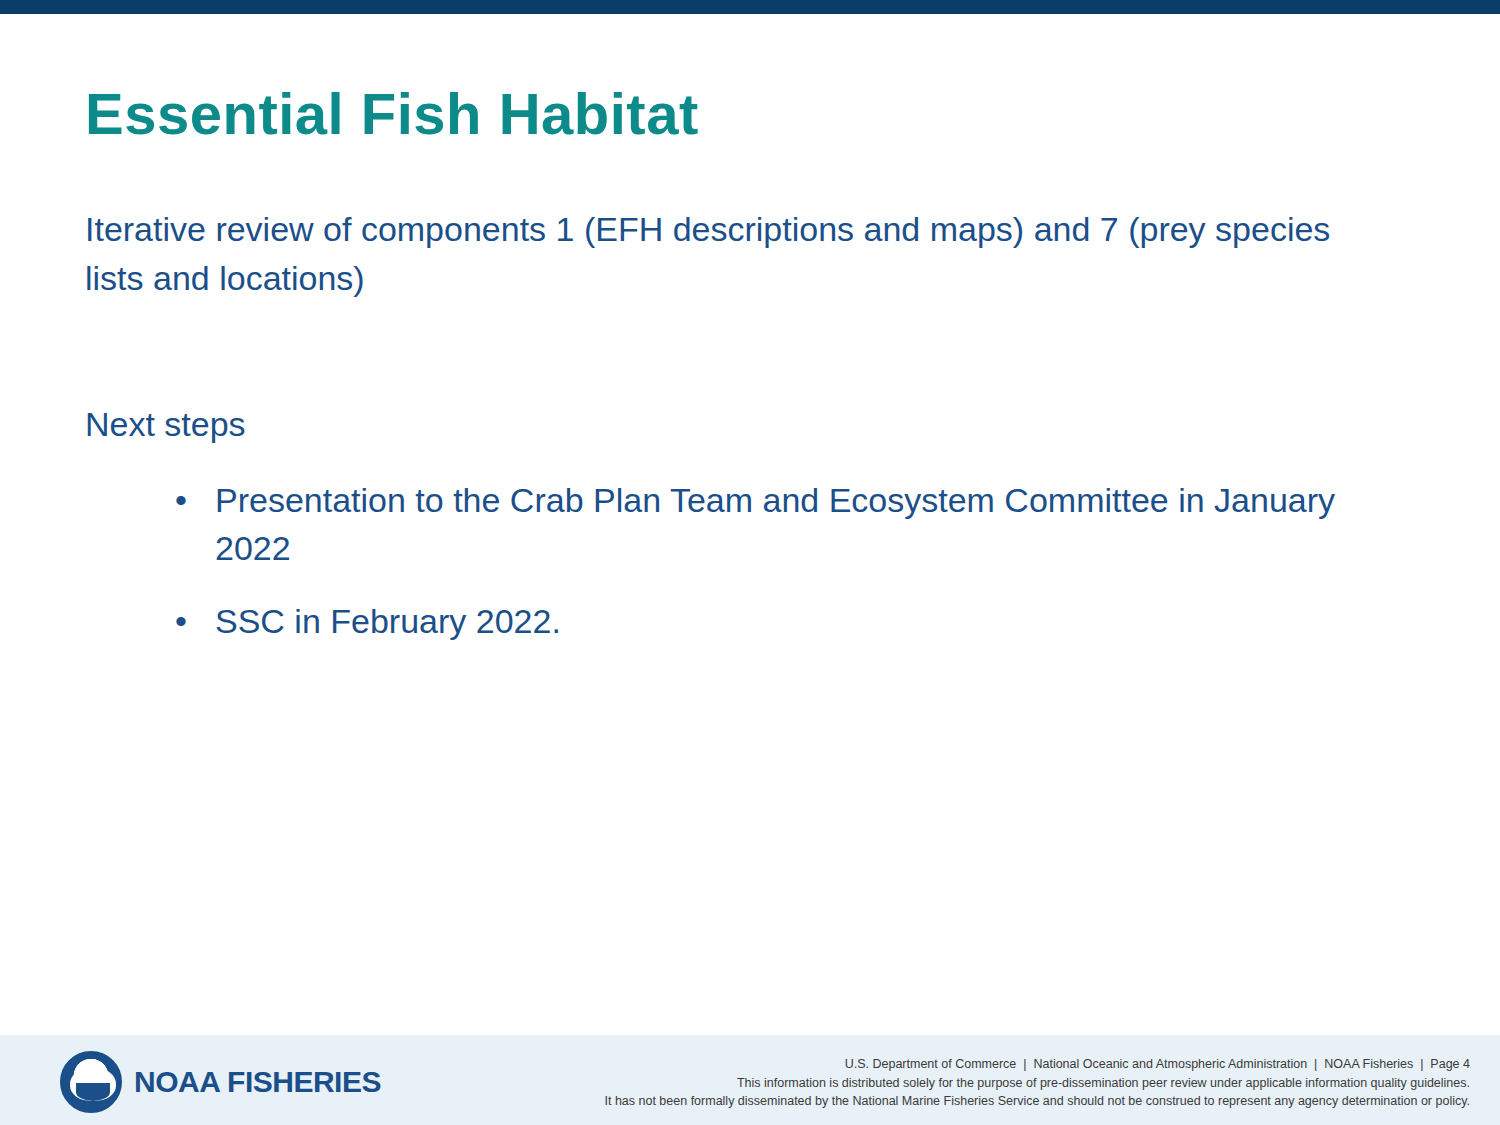Essential Fish Habitat
Iterative review of components 1 (EFH descriptions and maps) and 7 (prey species lists and locations)
Next steps
Presentation to the Crab Plan Team and Ecosystem Committee in January 2022
SSC in February 2022.
NOAA FISHERIES
U.S. Department of Commerce | National Oceanic and Atmospheric Administration | NOAA Fisheries | Page 4
This information is distributed solely for the purpose of pre-dissemination peer review under applicable information quality guidelines.
It has not been formally disseminated by the National Marine Fisheries Service and should not be construed to represent any agency determination or policy.